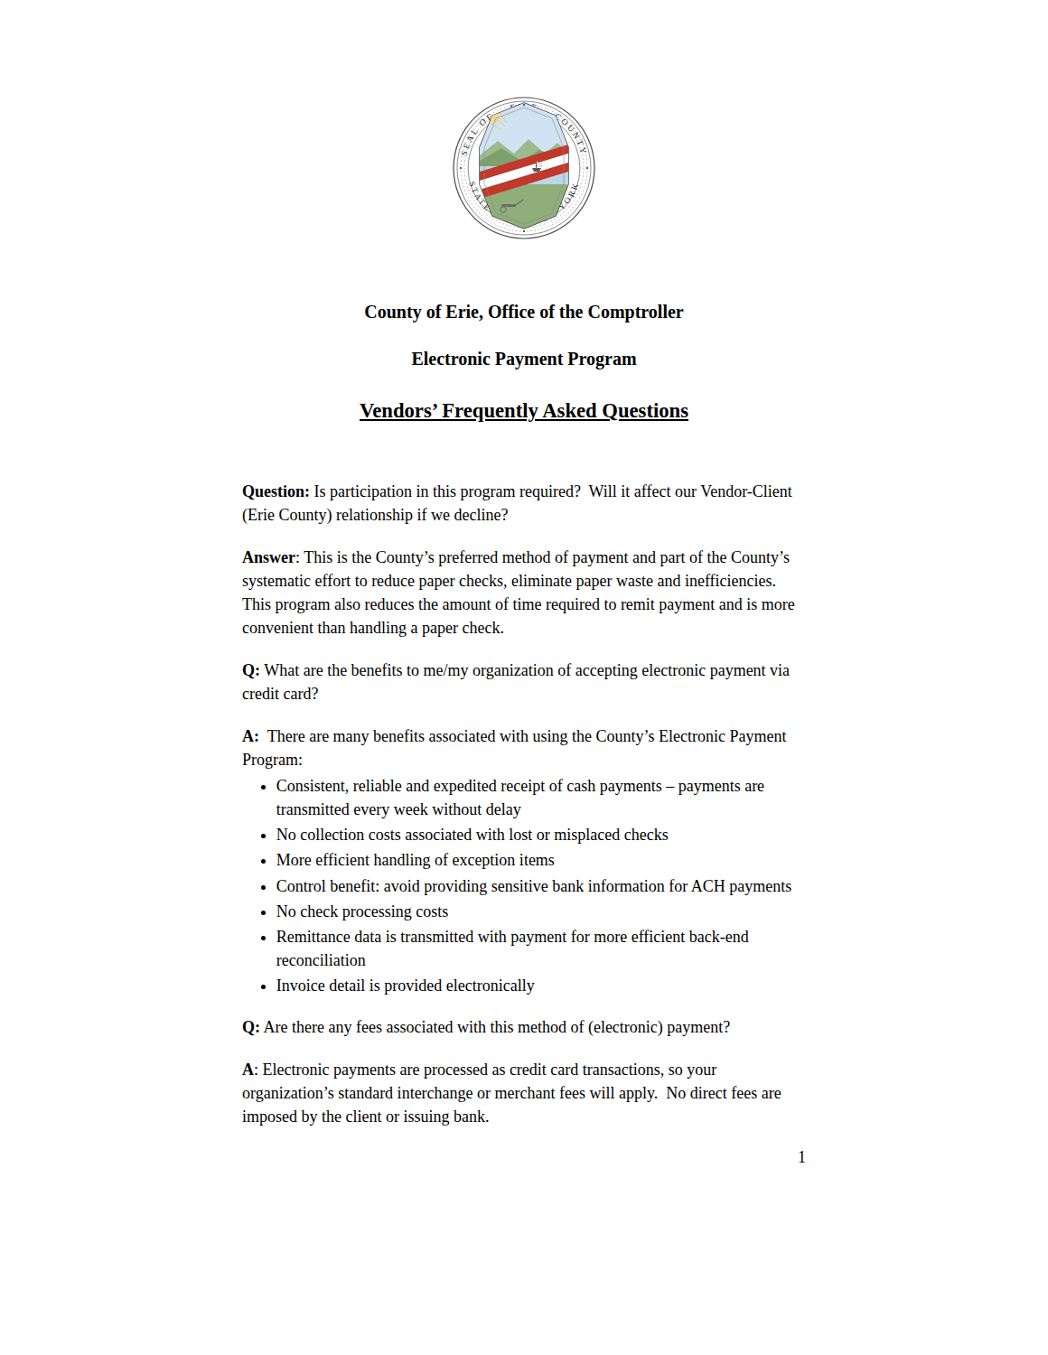Seal of Erie County, State of New York SEAL OF ERIE COUNTY STATE OF NEW YORK
County of Erie, Office of the Comptroller
Electronic Payment Program
Vendors’ Frequently Asked Questions
Question: Is participation in this program required? Will it affect our Vendor-Client (Erie County) relationship if we decline?
Answer: This is the County’s preferred method of payment and part of the County’s systematic effort to reduce paper checks, eliminate paper waste and inefficiencies. This program also reduces the amount of time required to remit payment and is more convenient than handling a paper check.
Q: What are the benefits to me/my organization of accepting electronic payment via credit card?
A: There are many benefits associated with using the County’s Electronic Payment Program:
Consistent, reliable and expedited receipt of cash payments – payments are transmitted every week without delay
No collection costs associated with lost or misplaced checks
More efficient handling of exception items
Control benefit: avoid providing sensitive bank information for ACH payments
No check processing costs
Remittance data is transmitted with payment for more efficient back-end reconciliation
Invoice detail is provided electronically
Q: Are there any fees associated with this method of (electronic) payment?
A: Electronic payments are processed as credit card transactions, so your organization’s standard interchange or merchant fees will apply. No direct fees are imposed by the client or issuing bank.
1